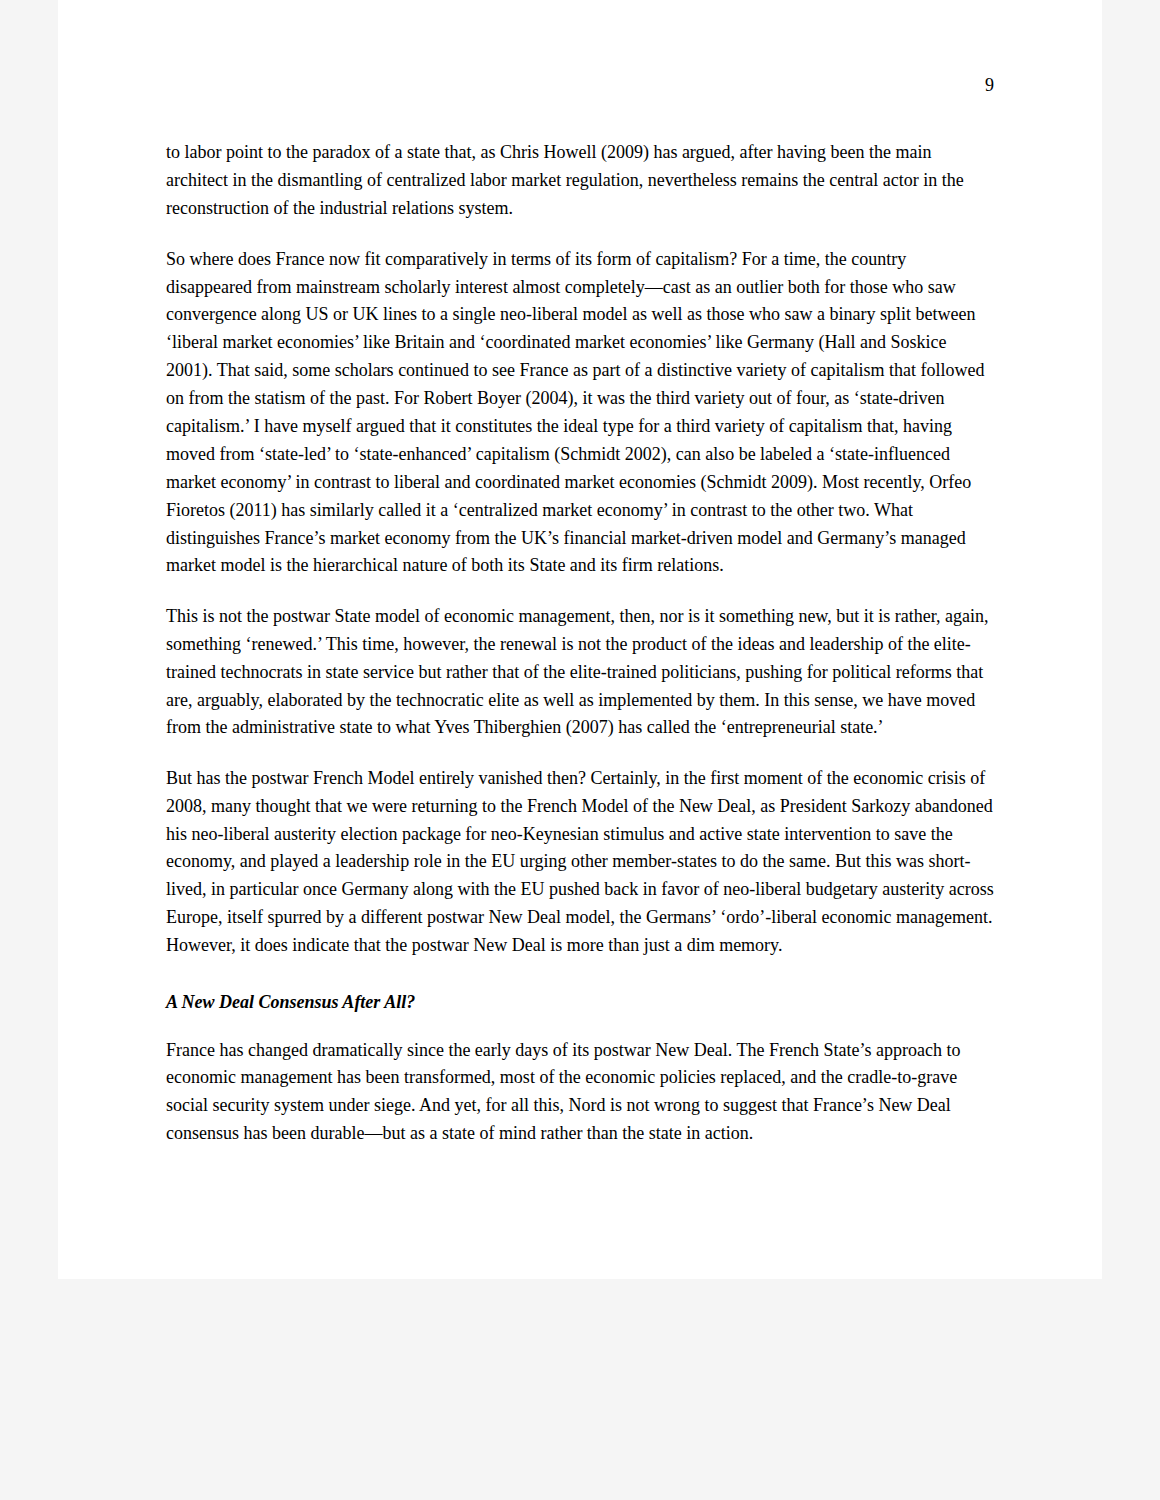9
to labor point to the paradox of a state that, as Chris Howell (2009) has argued, after having been the main architect in the dismantling of centralized labor market regulation, nevertheless remains the central actor in the reconstruction of the industrial relations system.
So where does France now fit comparatively in terms of its form of capitalism? For a time, the country disappeared from mainstream scholarly interest almost completely—cast as an outlier both for those who saw convergence along US or UK lines to a single neo-liberal model as well as those who saw a binary split between ‘liberal market economies’ like Britain and ‘coordinated market economies’ like Germany (Hall and Soskice 2001). That said, some scholars continued to see France as part of a distinctive variety of capitalism that followed on from the statism of the past. For Robert Boyer (2004), it was the third variety out of four, as ‘state-driven capitalism.’ I have myself argued that it constitutes the ideal type for a third variety of capitalism that, having moved from ‘state-led’ to ‘state-enhanced’ capitalism (Schmidt 2002), can also be labeled a ‘state-influenced market economy’ in contrast to liberal and coordinated market economies (Schmidt 2009). Most recently, Orfeo Fioretos (2011) has similarly called it a ‘centralized market economy’ in contrast to the other two. What distinguishes France’s market economy from the UK’s financial market-driven model and Germany’s managed market model is the hierarchical nature of both its State and its firm relations.
This is not the postwar State model of economic management, then, nor is it something new, but it is rather, again, something ‘renewed.’ This time, however, the renewal is not the product of the ideas and leadership of the elite-trained technocrats in state service but rather that of the elite-trained politicians, pushing for political reforms that are, arguably, elaborated by the technocratic elite as well as implemented by them. In this sense, we have moved from the administrative state to what Yves Thiberghien (2007) has called the ‘entrepreneurial state.’
But has the postwar French Model entirely vanished then? Certainly, in the first moment of the economic crisis of 2008, many thought that we were returning to the French Model of the New Deal, as President Sarkozy abandoned his neo-liberal austerity election package for neo-Keynesian stimulus and active state intervention to save the economy, and played a leadership role in the EU urging other member-states to do the same. But this was short-lived, in particular once Germany along with the EU pushed back in favor of neo-liberal budgetary austerity across Europe, itself spurred by a different postwar New Deal model, the Germans’ ‘ordo’-liberal economic management. However, it does indicate that the postwar New Deal is more than just a dim memory.
A New Deal Consensus After All?
France has changed dramatically since the early days of its postwar New Deal. The French State’s approach to economic management has been transformed, most of the economic policies replaced, and the cradle-to-grave social security system under siege. And yet, for all this, Nord is not wrong to suggest that France’s New Deal consensus has been durable—but as a state of mind rather than the state in action.